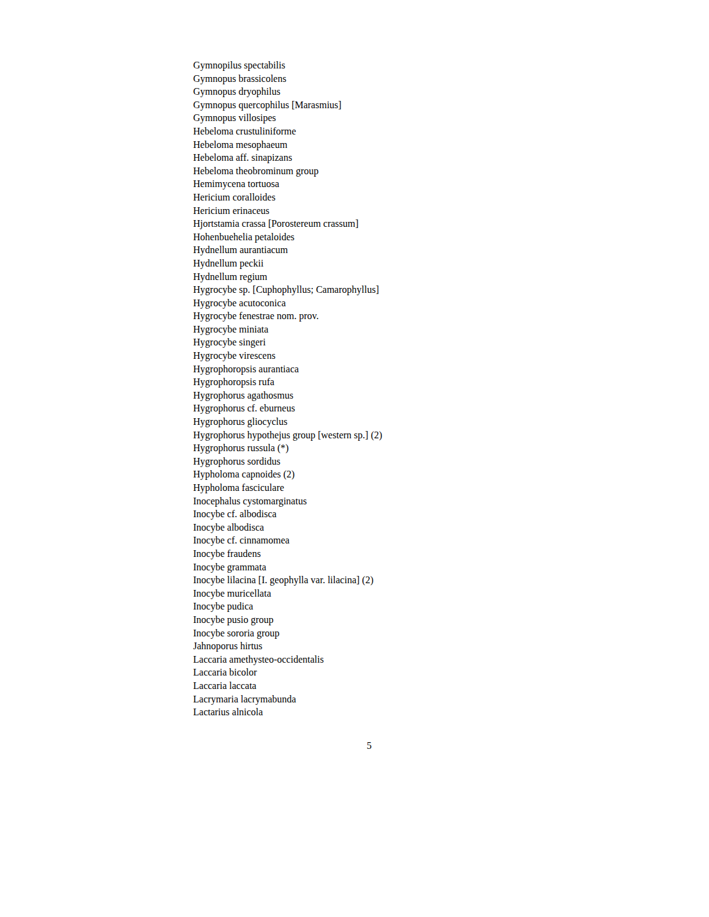Gymnopilus spectabilis
Gymnopus brassicolens
Gymnopus dryophilus
Gymnopus quercophilus [Marasmius]
Gymnopus villosipes
Hebeloma crustuliniforme
Hebeloma mesophaeum
Hebeloma aff. sinapizans
Hebeloma theobrominum group
Hemimycena tortuosa
Hericium coralloides
Hericium erinaceus
Hjortstamia crassa [Porostereum crassum]
Hohenbuehelia petaloides
Hydnellum aurantiacum
Hydnellum peckii
Hydnellum regium
Hygrocybe sp. [Cuphophyllus; Camarophyllus]
Hygrocybe acutoconica
Hygrocybe fenestrae nom. prov.
Hygrocybe miniata
Hygrocybe singeri
Hygrocybe virescens
Hygrophoropsis aurantiaca
Hygrophoropsis rufa
Hygrophorus agathosmus
Hygrophorus cf. eburneus
Hygrophorus gliocyclus
Hygrophorus hypothejus group [western sp.] (2)
Hygrophorus russula (*)
Hygrophorus sordidus
Hypholoma capnoides (2)
Hypholoma fasciculare
Inocephalus cystomarginatus
Inocybe cf. albodisca
Inocybe albodisca
Inocybe cf. cinnamomea
Inocybe fraudens
Inocybe grammata
Inocybe lilacina [I. geophylla var. lilacina] (2)
Inocybe muricellata
Inocybe pudica
Inocybe pusio group
Inocybe sororia group
Jahnoporus hirtus
Laccaria amethysteo-occidentalis
Laccaria bicolor
Laccaria laccata
Lacrymaria lacrymabunda
Lactarius alnicola
5